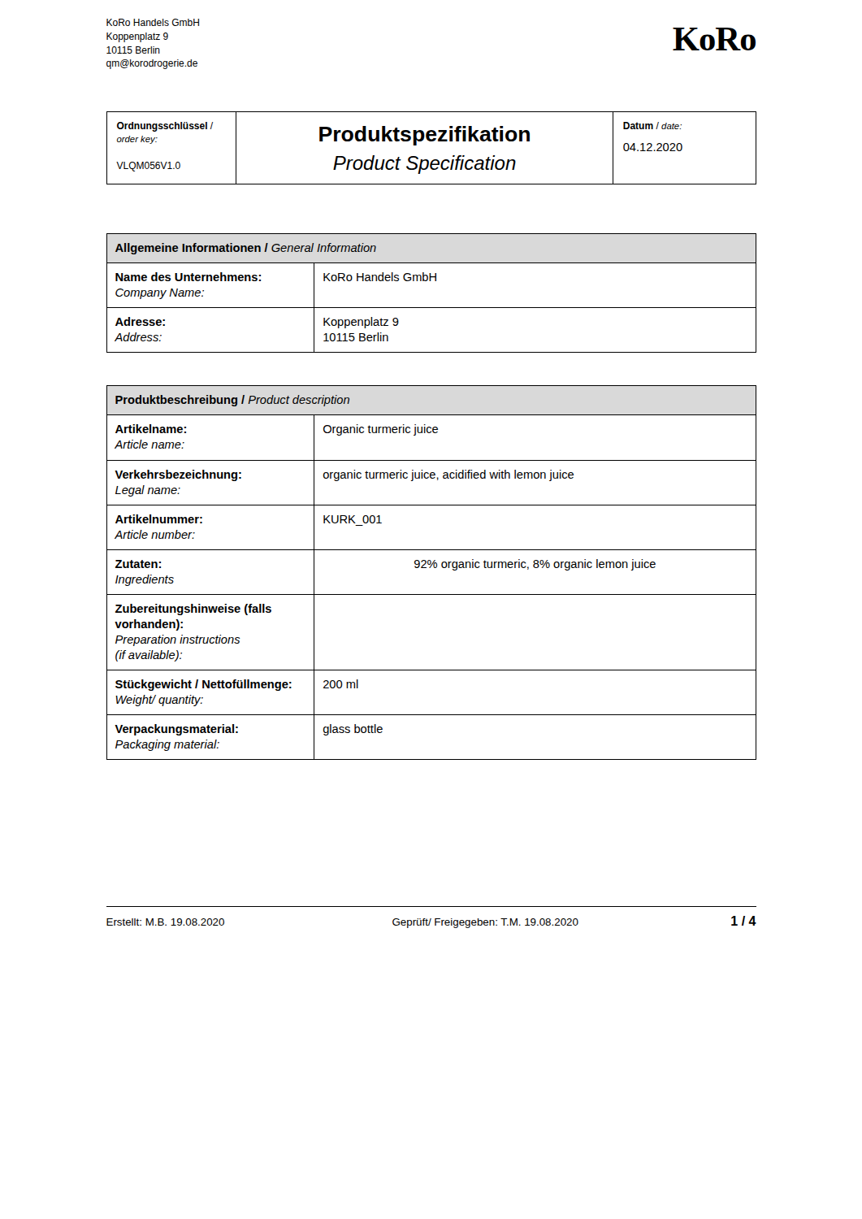KoRo Handels GmbH
Koppenplatz 9
10115 Berlin
qm@korodrogerie.de
KoRo
| Ordnungsschlüssel / order key: VLQM056V1.0 | Produktspezifikation Product Specification | Datum / date: 04.12.2020 |
| Allgemeine Informationen / General Information |
| --- |
| Name des Unternehmens: Company Name: | KoRo Handels GmbH |
| Adresse: Address: | Koppenplatz 9 10115 Berlin |
| Produktbeschreibung / Product description |
| --- |
| Artikelname: Article name: | Organic turmeric juice |
| Verkehrsbezeichnung: Legal name: | organic turmeric juice, acidified with lemon juice |
| Artikelnummer: Article number: | KURK_001 |
| Zutaten: Ingredients | 92% organic turmeric, 8% organic lemon juice |
| Zubereitungshinweise (falls vorhanden): Preparation instructions (if available): | |
| Stückgewicht / Nettofüllmenge: Weight/ quantity: | 200 ml |
| Verpackungsmaterial: Packaging material: | glass bottle |
Erstellt: M.B. 19.08.2020
Geprüft/ Freigegeben: T.M. 19.08.2020
1 / 4